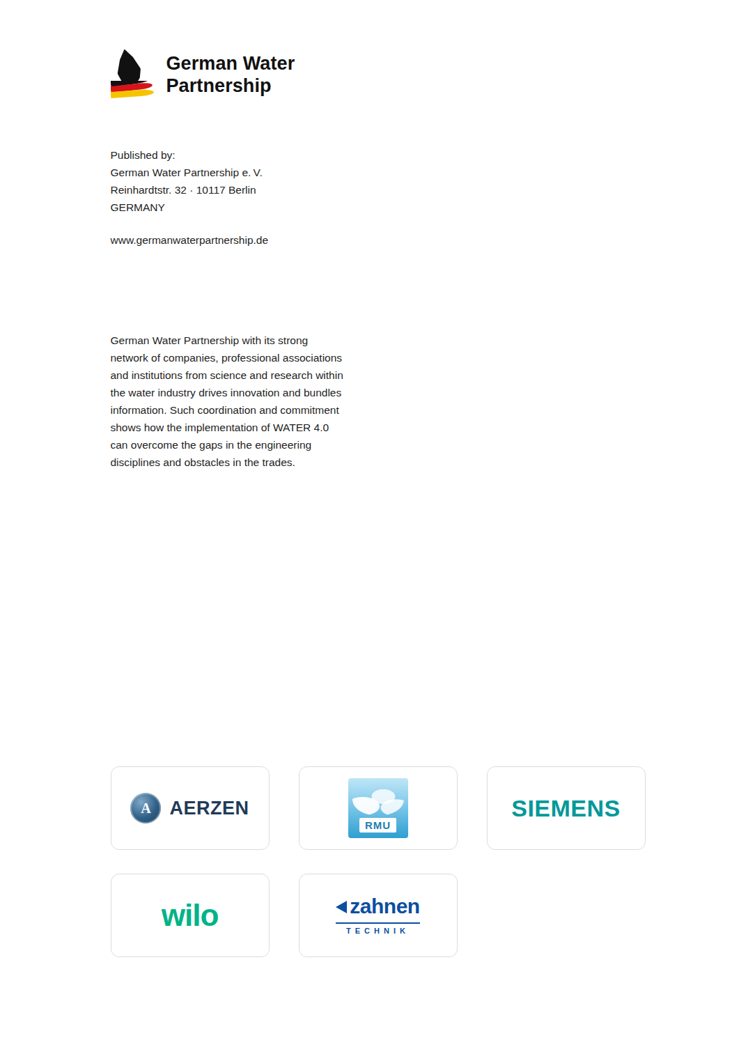German Water
Partnership
Published by:
German Water Partnership e. V.
Reinhardtstr. 32 · 10117 Berlin
GERMANY
www.germanwaterpartnership.de
German Water Partnership with its strong network of companies, professional associations and institutions from science and research within the water industry drives innovation and bundles information. Such coordination and commitment shows how the implementation of WATER 4.0 can overcome the gaps in the engineering disciplines and obstacles in the trades.
A
AERZEN
RMU
SIEMENS
wilo
zahnen
TECHNIK